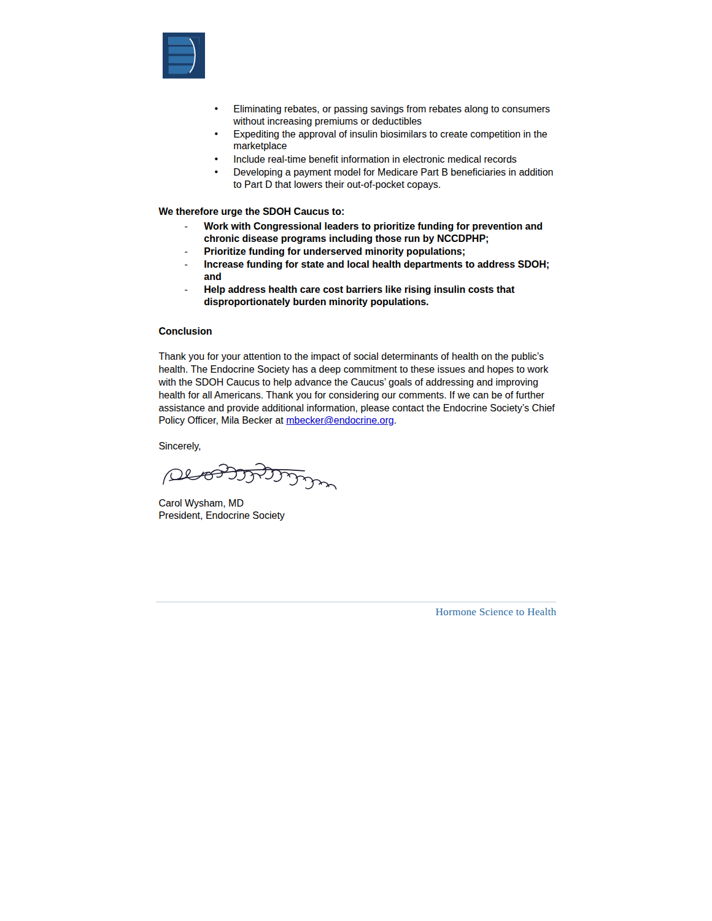Eliminating rebates, or passing savings from rebates along to consumers without increasing premiums or deductibles
Expediting the approval of insulin biosimilars to create competition in the marketplace
Include real-time benefit information in electronic medical records
Developing a payment model for Medicare Part B beneficiaries in addition to Part D that lowers their out-of-pocket copays.
We therefore urge the SDOH Caucus to:
Work with Congressional leaders to prioritize funding for prevention and chronic disease programs including those run by NCCDPHP;
Prioritize funding for underserved minority populations;
Increase funding for state and local health departments to address SDOH; and
Help address health care cost barriers like rising insulin costs that disproportionately burden minority populations.
Conclusion
Thank you for your attention to the impact of social determinants of health on the public’s health. The Endocrine Society has a deep commitment to these issues and hopes to work with the SDOH Caucus to help advance the Caucus’ goals of addressing and improving health for all Americans. Thank you for considering our comments. If we can be of further assistance and provide additional information, please contact the Endocrine Society’s Chief Policy Officer, Mila Becker at mbecker@endocrine.org.
Sincerely,
Carol Wysham, MD
President, Endocrine Society
Hormone Science to Health